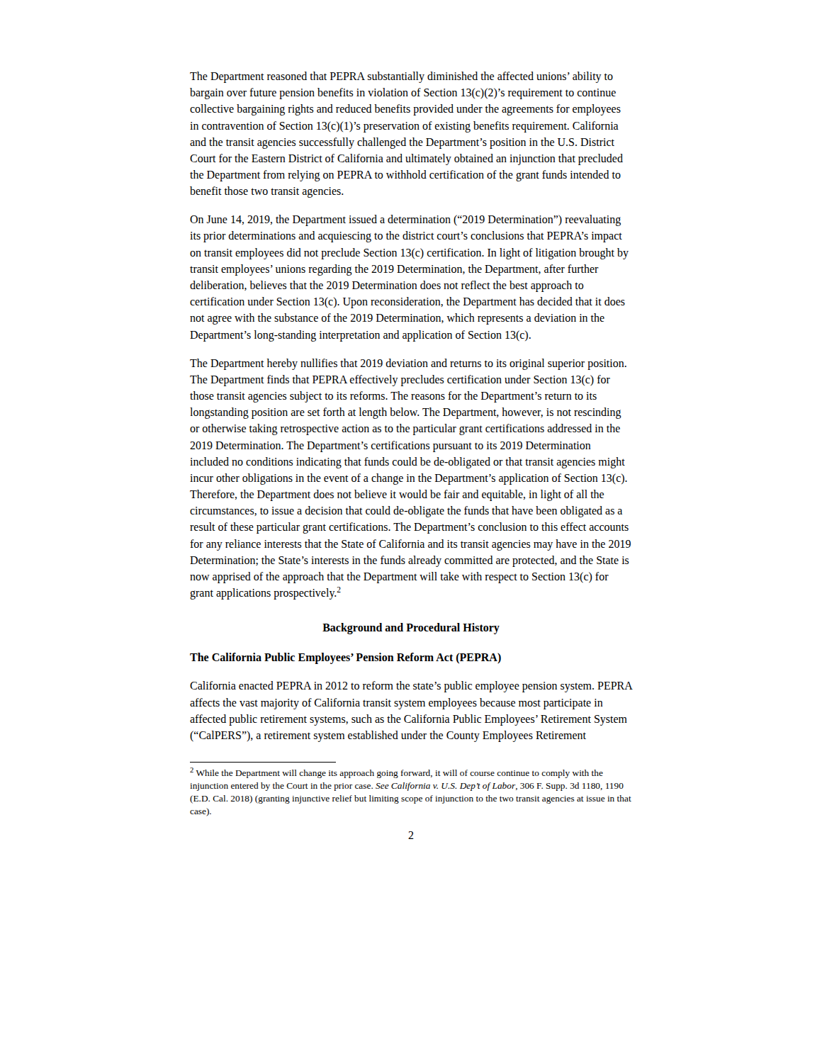The Department reasoned that PEPRA substantially diminished the affected unions’ ability to bargain over future pension benefits in violation of Section 13(c)(2)’s requirement to continue collective bargaining rights and reduced benefits provided under the agreements for employees in contravention of Section 13(c)(1)’s preservation of existing benefits requirement. California and the transit agencies successfully challenged the Department’s position in the U.S. District Court for the Eastern District of California and ultimately obtained an injunction that precluded the Department from relying on PEPRA to withhold certification of the grant funds intended to benefit those two transit agencies.
On June 14, 2019, the Department issued a determination (“2019 Determination”) reevaluating its prior determinations and acquiescing to the district court’s conclusions that PEPRA’s impact on transit employees did not preclude Section 13(c) certification. In light of litigation brought by transit employees’ unions regarding the 2019 Determination, the Department, after further deliberation, believes that the 2019 Determination does not reflect the best approach to certification under Section 13(c). Upon reconsideration, the Department has decided that it does not agree with the substance of the 2019 Determination, which represents a deviation in the Department’s long-standing interpretation and application of Section 13(c).
The Department hereby nullifies that 2019 deviation and returns to its original superior position. The Department finds that PEPRA effectively precludes certification under Section 13(c) for those transit agencies subject to its reforms. The reasons for the Department’s return to its longstanding position are set forth at length below. The Department, however, is not rescinding or otherwise taking retrospective action as to the particular grant certifications addressed in the 2019 Determination. The Department’s certifications pursuant to its 2019 Determination included no conditions indicating that funds could be de-obligated or that transit agencies might incur other obligations in the event of a change in the Department’s application of Section 13(c). Therefore, the Department does not believe it would be fair and equitable, in light of all the circumstances, to issue a decision that could de-obligate the funds that have been obligated as a result of these particular grant certifications. The Department’s conclusion to this effect accounts for any reliance interests that the State of California and its transit agencies may have in the 2019 Determination; the State’s interests in the funds already committed are protected, and the State is now apprised of the approach that the Department will take with respect to Section 13(c) for grant applications prospectively.2
Background and Procedural History
The California Public Employees’ Pension Reform Act (PEPRA)
California enacted PEPRA in 2012 to reform the state’s public employee pension system. PEPRA affects the vast majority of California transit system employees because most participate in affected public retirement systems, such as the California Public Employees’ Retirement System (“CalPERS”), a retirement system established under the County Employees Retirement
2 While the Department will change its approach going forward, it will of course continue to comply with the injunction entered by the Court in the prior case. See California v. U.S. Dep’t of Labor, 306 F. Supp. 3d 1180, 1190 (E.D. Cal. 2018) (granting injunctive relief but limiting scope of injunction to the two transit agencies at issue in that case).
2